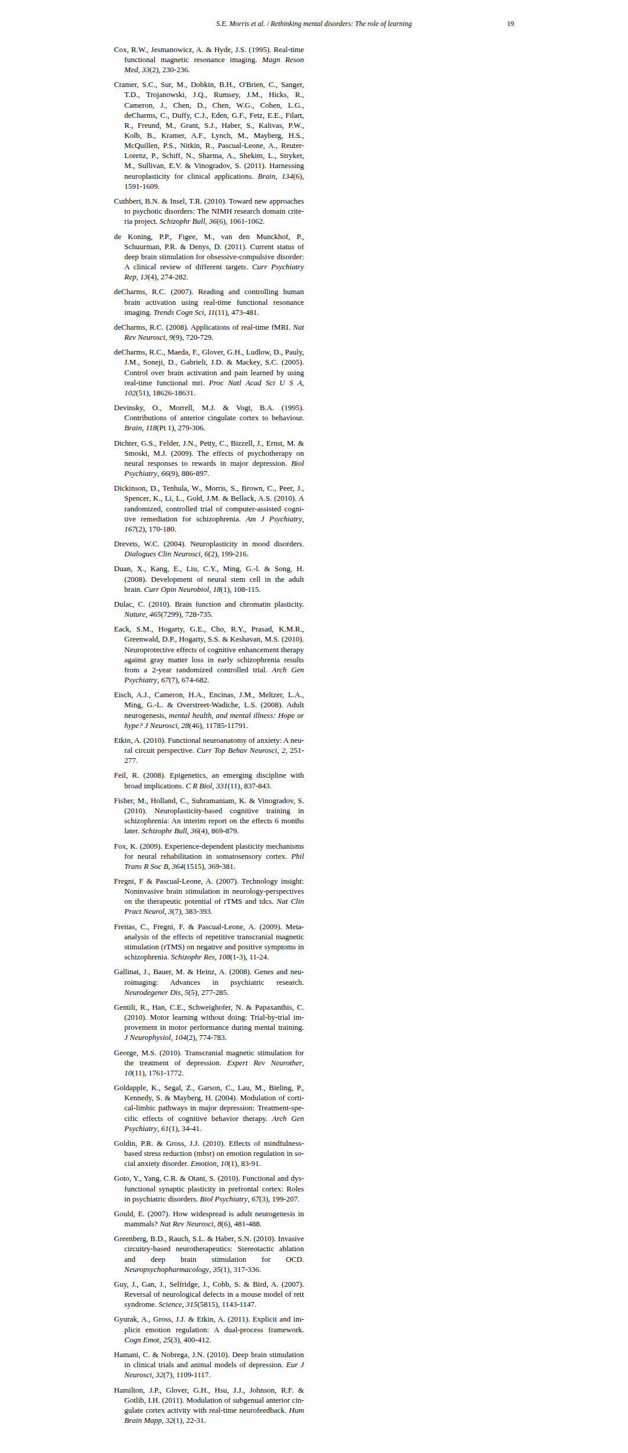S.E. Morris et al. / Rethinking mental disorders: The role of learning 19
Cox, R.W., Jesmanowicz, A. & Hyde, J.S. (1995). Real-time functional magnetic resonance imaging. Magn Reson Med, 33(2), 230-236.
Cramer, S.C., Sur, M., Dobkin, B.H., O'Brien, C., Sanger, T.D., Trojanowski, J.Q., Rumsey, J.M., Hicks, R., Cameron, J., Chen, D., Chen, W.G., Cohen, L.G., deCharms, C., Duffy, C.J., Eden, G.F., Fetz, E.E., Filart, R., Freund, M., Grant, S.J., Haber, S., Kalivas, P.W., Kolb, B., Kramer, A.F., Lynch, M., Mayberg, H.S., McQuillen, P.S., Nitkin, R., Pascual-Leone, A., Reuter-Lorenz, P., Schiff, N., Sharma, A., Shekim, L., Stryker, M., Sullivan, E.V. & Vinogradov, S. (2011). Harnessing neuroplasticity for clinical applications. Brain, 134(6), 1591-1609.
Cuthbert, B.N. & Insel, T.R. (2010). Toward new approaches to psychotic disorders: The NIMH research domain criteria project. Schizophr Bull, 36(6), 1061-1062.
de Koning, P.P., Figee, M., van den Munckhof, P., Schuurman, P.R. & Denys, D. (2011). Current status of deep brain stimulation for obsessive-compulsive disorder: A clinical review of different targets. Curr Psychiatry Rep, 13(4), 274-282.
deCharms, R.C. (2007). Reading and controlling human brain activation using real-time functional resonance imaging. Trends Cogn Sci, 11(11), 473-481.
deCharms, R.C. (2008). Applications of real-time fMRI. Nat Rev Neurosci, 9(9), 720-729.
deCharms, R.C., Maeda, F., Glover, G.H., Ludlow, D., Pauly, J.M., Soneji, D., Gabrieli, J.D. & Mackey, S.C. (2005). Control over brain activation and pain learned by using real-time functional mri. Proc Natl Acad Sci U S A, 102(51), 18626-18631.
Devinsky, O., Morrell, M.J. & Vogt, B.A. (1995). Contributions of anterior cingulate cortex to behaviour. Brain, 118(Pt 1), 279-306.
Dichter, G.S., Felder, J.N., Petty, C., Bizzell, J., Ernst, M. & Smoski, M.J. (2009). The effects of psychotherapy on neural responses to rewards in major depression. Biol Psychiatry, 66(9), 886-897.
Dickinson, D., Tenhula, W., Morris, S., Brown, C., Peer, J., Spencer, K., Li, L., Gold, J.M. & Bellack, A.S. (2010). A randomized, controlled trial of computer-assisted cognitive remediation for schizophrenia. Am J Psychiatry, 167(2), 170-180.
Drevets, W.C. (2004). Neuroplasticity in mood disorders. Dialogues Clin Neurosci, 6(2), 199-216.
Duan, X., Kang, E., Liu, C.Y., Ming, G.-l. & Song, H. (2008). Development of neural stem cell in the adult brain. Curr Opin Neurobiol, 18(1), 108-115.
Dulac, C. (2010). Brain function and chromatin plasticity. Nature, 465(7299), 728-735.
Eack, S.M., Hogarty, G.E., Cho, R.Y., Prasad, K.M.R., Greenwald, D.P., Hogarty, S.S. & Keshavan, M.S. (2010). Neuroprotective effects of cognitive enhancement therapy against gray matter loss in early schizophrenia results from a 2-year randomized controlled trial. Arch Gen Psychiatry, 67(7), 674-682.
Eisch, A.J., Cameron, H.A., Encinas, J.M., Meltzer, L.A., Ming, G.-L. & Overstreet-Wadiche, L.S. (2008). Adult neurogenesis, mental health, and mental illness: Hope or hype? J Neurosci, 28(46), 11785-11791.
Etkin, A. (2010). Functional neuroanatomy of anxiety: A neural circuit perspective. Curr Top Behav Neurosci, 2, 251-277.
Feil, R. (2008). Epigenetics, an emerging discipline with broad implications. C R Biol, 331(11), 837-843.
Fisher, M., Holland, C., Subramaniam, K. & Vinogradov, S. (2010). Neuroplasticity-based cognitive training in schizophrenia: An interim report on the effects 6 months later. Schizophr Bull, 36(4), 869-879.
Fox, K. (2009). Experience-dependent plasticity mechanisms for neural rehabilitation in somatosensory cortex. Phil Trans R Soc B, 364(1515), 369-381.
Fregni, F & Pascual-Leone, A. (2007). Technology insight: Noninvasive brain stimulation in neurology-perspectives on the therapeutic potential of rTMS and tdcs. Nat Clin Pract Neurol, 3(7), 383-393.
Freitas, C., Fregni, F. & Pascual-Leone, A. (2009). Meta-analysis of the effects of repetitive transcranial magnetic stimulation (rTMS) on negative and positive symptoms in schizophrenia. Schizophr Res, 108(1-3), 11-24.
Gallinat, J., Bauer, M. & Heinz, A. (2008). Genes and neuroimaging: Advances in psychiatric research. Neurodegener Dis, 5(5), 277-285.
Gentili, R., Han, C.E., Schweighofer, N. & Papaxanthis, C. (2010). Motor learning without doing: Trial-by-trial improvement in motor performance during mental training. J Neurophysiol, 104(2), 774-783.
George, M.S. (2010). Transcranial magnetic stimulation for the treatment of depression. Expert Rev Neurother, 10(11), 1761-1772.
Goldapple, K., Segal, Z., Garson, C., Lau, M., Bieling, P., Kennedy, S. & Mayberg, H. (2004). Modulation of cortical-limbic pathways in major depression: Treatment-specific effects of cognitive behavior therapy. Arch Gen Psychiatry, 61(1), 34-41.
Goldin, P.R. & Gross, J.J. (2010). Effects of mindfulness-based stress reduction (mbsr) on emotion regulation in social anxiety disorder. Emotion, 10(1), 83-91.
Goto, Y., Yang, C.R. & Otani, S. (2010). Functional and dysfunctional synaptic plasticity in prefrontal cortex: Roles in psychiatric disorders. Biol Psychiatry, 67(3), 199-207.
Gould, E. (2007). How widespread is adult neurogenesis in mammals? Nat Rev Neurosci, 8(6), 481-488.
Greenberg, B.D., Rauch, S.L. & Haber, S.N. (2010). Invasive circuitry-based neurotherapeutics: Stereotactic ablation and deep brain stimulation for OCD. Neuropsychopharmacology, 35(1), 317-336.
Guy, J., Gan, J., Selfridge, J., Cobb, S. & Bird, A. (2007). Reversal of neurological defects in a mouse model of rett syndrome. Science, 315(5815), 1143-1147.
Gyurak, A., Gross, J.J. & Etkin, A. (2011). Explicit and implicit emotion regulation: A dual-process framework. Cogn Emot, 25(3), 400-412.
Hamani, C. & Nobrega, J.N. (2010). Deep brain stimulation in clinical trials and animal models of depression. Eur J Neurosci, 32(7), 1109-1117.
Hamilton, J.P., Glover, G.H., Hsu, J.J., Johnson, R.F. & Gotlib, I.H. (2011). Modulation of subgenual anterior cingulate cortex activity with real-time neurofeedback. Hum Brain Mapp, 32(1), 22-31.